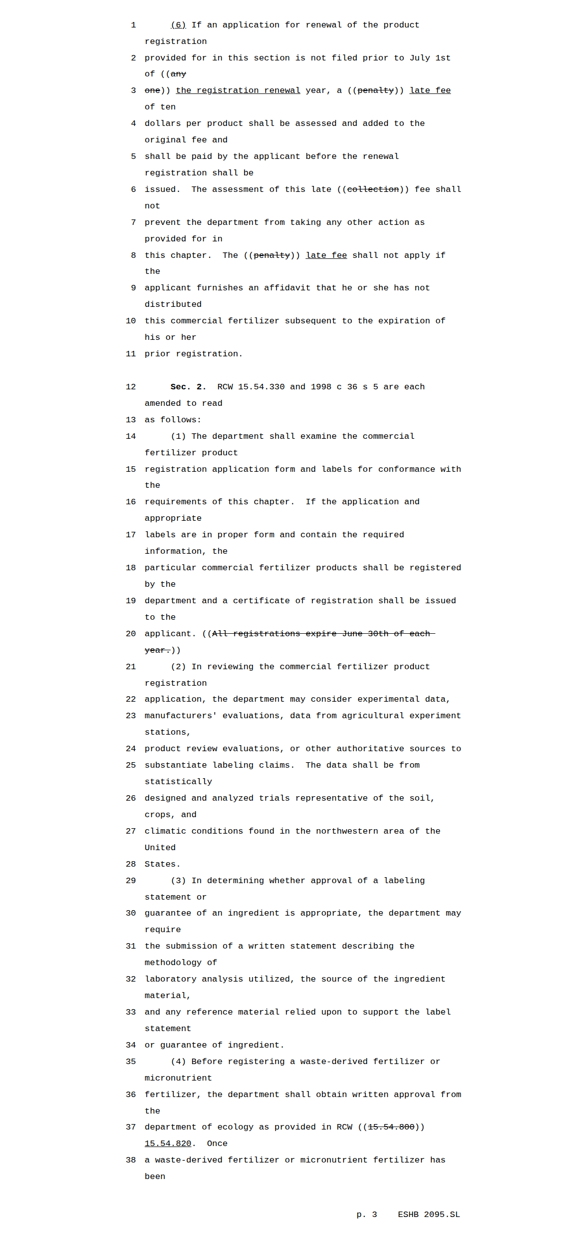1 (6) If an application for renewal of the product registration
2provided for in this section is not filed prior to July 1st of ((any
3 one)) the registration renewal year, a ((penalty)) late fee of ten
4dollars per product shall be assessed and added to the original fee and
5shall be paid by the applicant before the renewal registration shall be
6issued. The assessment of this late ((collection)) fee shall not
7prevent the department from taking any other action as provided for in
8this chapter. The ((penalty)) late fee shall not apply if the
9applicant furnishes an affidavit that he or she has not distributed
10this commercial fertilizer subsequent to the expiration of his or her
11prior registration.
12 Sec. 2. RCW 15.54.330 and 1998 c 36 s 5 are each amended to read
13as follows:
14 (1) The department shall examine the commercial fertilizer product
15registration application form and labels for conformance with the
16requirements of this chapter. If the application and appropriate
17labels are in proper form and contain the required information, the
18particular commercial fertilizer products shall be registered by the
19department and a certificate of registration shall be issued to the
20applicant. ((All registrations expire June 30th of each year.))
21 (2) In reviewing the commercial fertilizer product registration
22application, the department may consider experimental data,
23manufacturers' evaluations, data from agricultural experiment stations,
24product review evaluations, or other authoritative sources to
25substantiate labeling claims. The data shall be from statistically
26designed and analyzed trials representative of the soil, crops, and
27climatic conditions found in the northwestern area of the United
28 States.
29 (3) In determining whether approval of a labeling statement or
30guarantee of an ingredient is appropriate, the department may require
31the submission of a written statement describing the methodology of
32laboratory analysis utilized, the source of the ingredient material,
33and any reference material relied upon to support the label statement
34or guarantee of ingredient.
35 (4) Before registering a waste-derived fertilizer or micronutrient
36fertilizer, the department shall obtain written approval from the
37department of ecology as provided in RCW ((15.54.800)) 15.54.820. Once
38a waste-derived fertilizer or micronutrient fertilizer has been
p. 3 ESHB 2095.SL